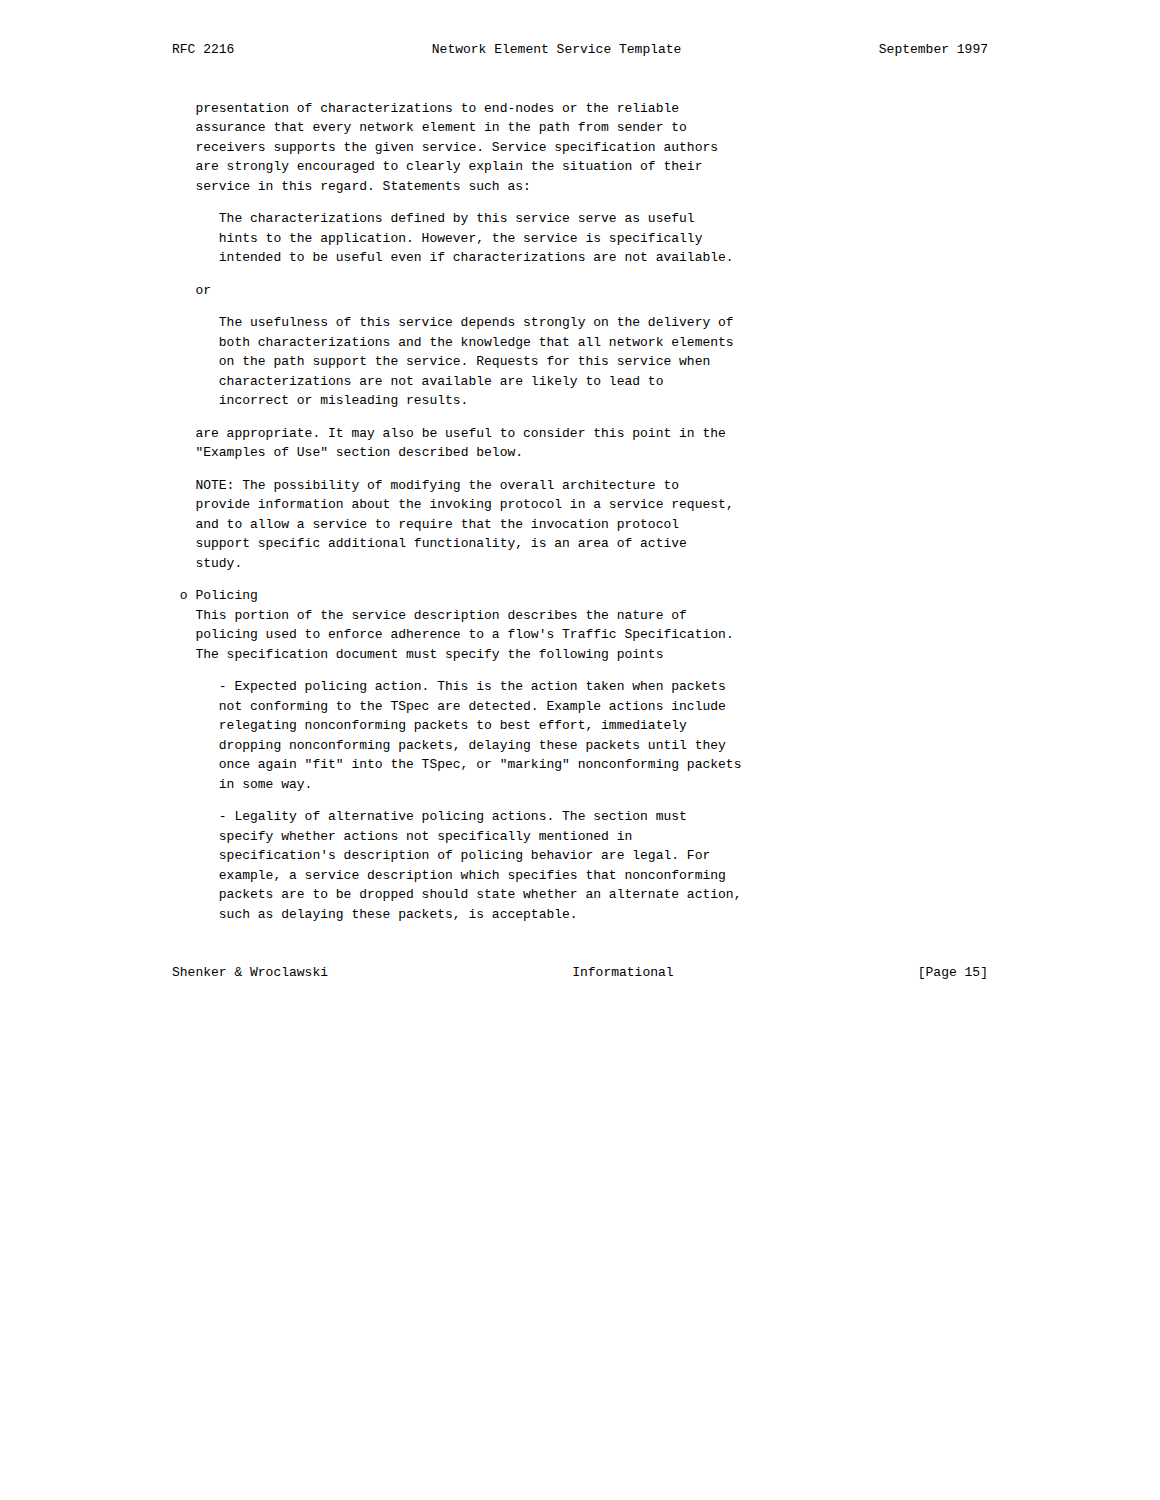RFC 2216 Network Element Service Template September 1997
presentation of characterizations to end-nodes or the reliable
assurance that every network element in the path from sender to
receivers supports the given service. Service specification authors
are strongly encouraged to clearly explain the situation of their
service in this regard. Statements such as:
The characterizations defined by this service serve as useful
hints to the application. However, the service is specifically
intended to be useful even if characterizations are not available.
or
The usefulness of this service depends strongly on the delivery of
both characterizations and the knowledge that all network elements
on the path support the service. Requests for this service when
characterizations are not available are likely to lead to
incorrect or misleading results.
are appropriate. It may also be useful to consider this point in the
"Examples of Use" section described below.
NOTE: The possibility of modifying the overall architecture to
provide information about the invoking protocol in a service request,
and to allow a service to require that the invocation protocol
support specific additional functionality, is an area of active
study.
 o Policing
This portion of the service description describes the nature of
policing used to enforce adherence to a flow's Traffic Specification.
The specification document must specify the following points
- Expected policing action. This is the action taken when packets
not conforming to the TSpec are detected. Example actions include
relegating nonconforming packets to best effort, immediately
dropping nonconforming packets, delaying these packets until they
once again "fit" into the TSpec, or "marking" nonconforming packets
in some way.
- Legality of alternative policing actions. The section must
specify whether actions not specifically mentioned in
specification's description of policing behavior are legal. For
example, a service description which specifies that nonconforming
packets are to be dropped should state whether an alternate action,
such as delaying these packets, is acceptable.
Shenker & Wroclawski Informational [Page 15]